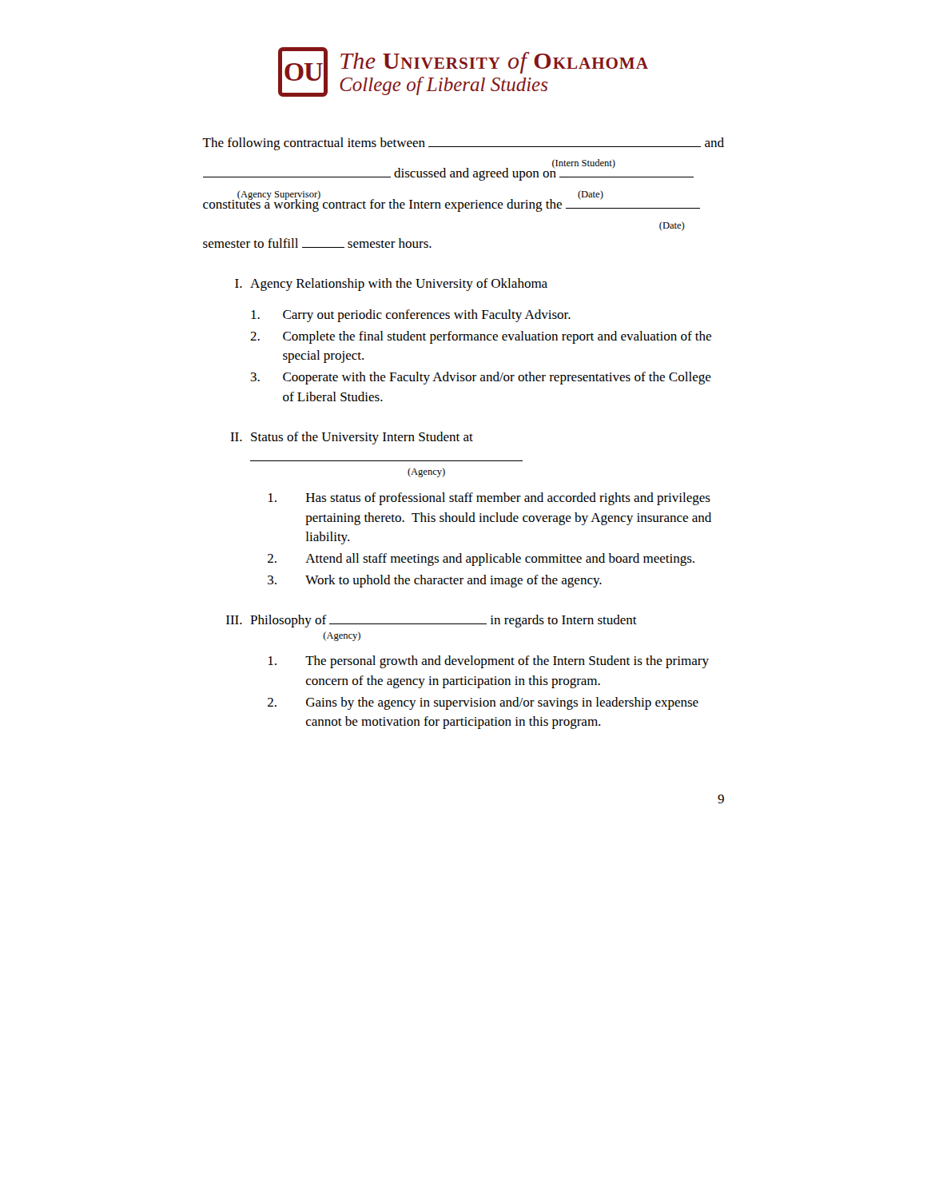OU
The University of Oklahoma
College of Liberal Studies
The following contractual items between and
(Intern Student)
discussed and agreed upon on
(Agency Supervisor)(Date)
constitutes a working contract for the Intern experience during the
(Date)
semester to fulfill semester hours.
I. Agency Relationship with the University of Oklahoma
1. Carry out periodic conferences with Faculty Advisor.
2. Complete the final student performance evaluation report and evaluation of the special project.
3. Cooperate with the Faculty Advisor and/or other representatives of the College of Liberal Studies.
II. Status of the University Intern Student at (Agency)
1. Has status of professional staff member and accorded rights and privileges pertaining thereto. This should include coverage by Agency insurance and liability.
2. Attend all staff meetings and applicable committee and board meetings.
3. Work to uphold the character and image of the agency.
III. Philosophy of in regards to Intern student (Agency)
1. The personal growth and development of the Intern Student is the primary concern of the agency in participation in this program.
2. Gains by the agency in supervision and/or savings in leadership expense cannot be motivation for participation in this program.
9